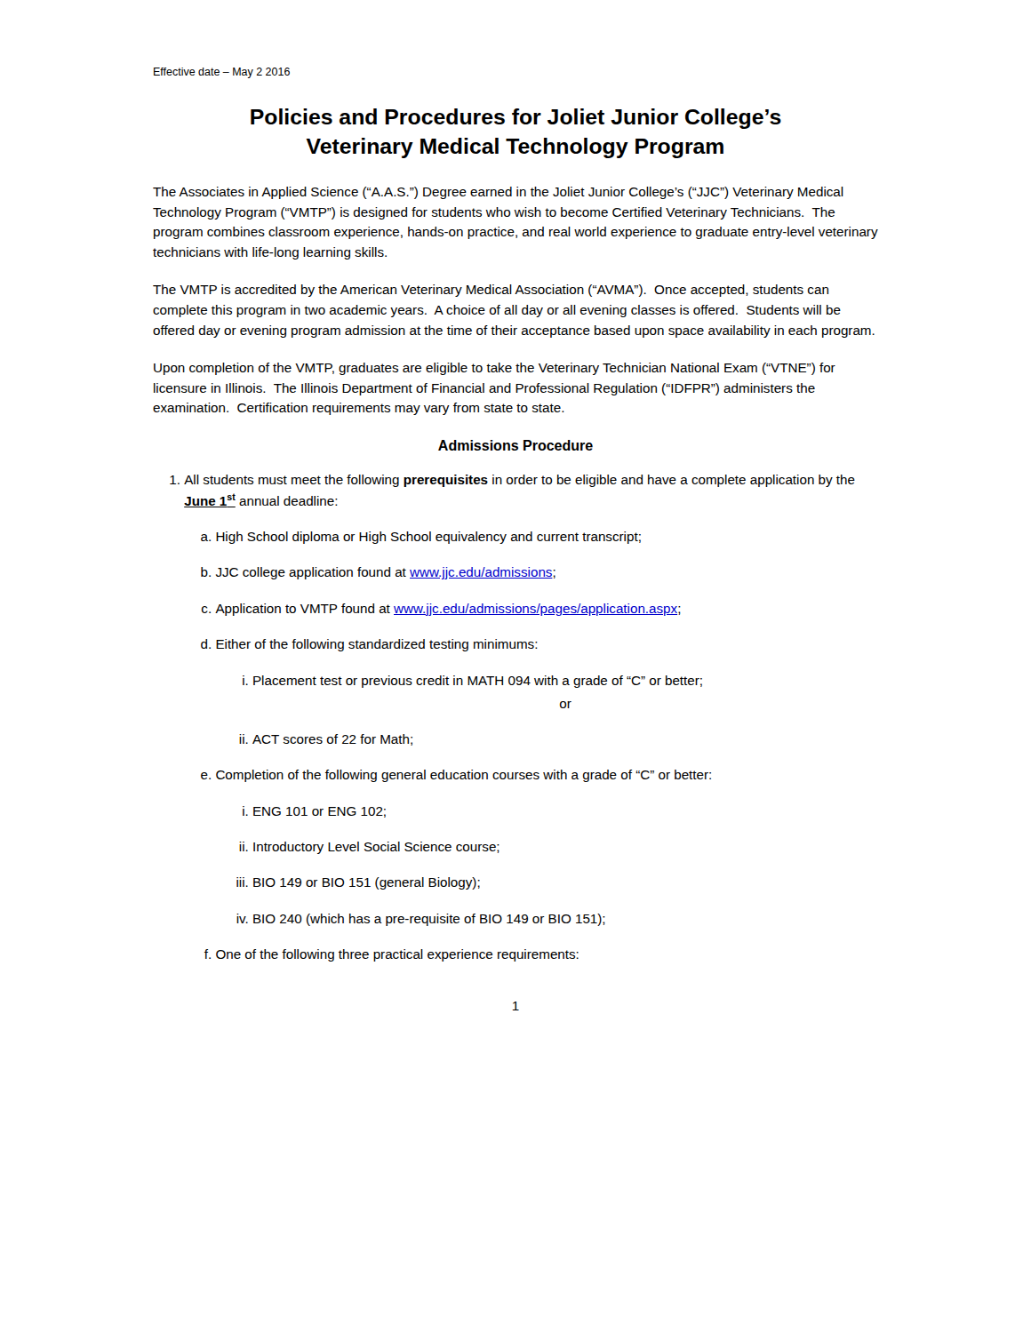Effective date – May 2 2016
Policies and Procedures for Joliet Junior College’s
Veterinary Medical Technology Program
The Associates in Applied Science (“A.A.S.”) Degree earned in the Joliet Junior College’s (“JJC”) Veterinary Medical Technology Program (“VMTP”) is designed for students who wish to become Certified Veterinary Technicians. The program combines classroom experience, hands-on practice, and real world experience to graduate entry-level veterinary technicians with life-long learning skills.
The VMTP is accredited by the American Veterinary Medical Association (“AVMA”). Once accepted, students can complete this program in two academic years. A choice of all day or all evening classes is offered. Students will be offered day or evening program admission at the time of their acceptance based upon space availability in each program.
Upon completion of the VMTP, graduates are eligible to take the Veterinary Technician National Exam (“VTNE”) for licensure in Illinois. The Illinois Department of Financial and Professional Regulation (“IDFPR”) administers the examination. Certification requirements may vary from state to state.
Admissions Procedure
All students must meet the following prerequisites in order to be eligible and have a complete application by the June 1st annual deadline:
High School diploma or High School equivalency and current transcript;
JJC college application found at www.jjc.edu/admissions;
Application to VMTP found at www.jjc.edu/admissions/pages/application.aspx;
Either of the following standardized testing minimums:
Placement test or previous credit in MATH 094 with a grade of “C” or better;
or
ACT scores of 22 for Math;
Completion of the following general education courses with a grade of “C” or better:
ENG 101 or ENG 102;
Introductory Level Social Science course;
BIO 149 or BIO 151 (general Biology);
BIO 240 (which has a pre-requisite of BIO 149 or BIO 151);
One of the following three practical experience requirements:
1